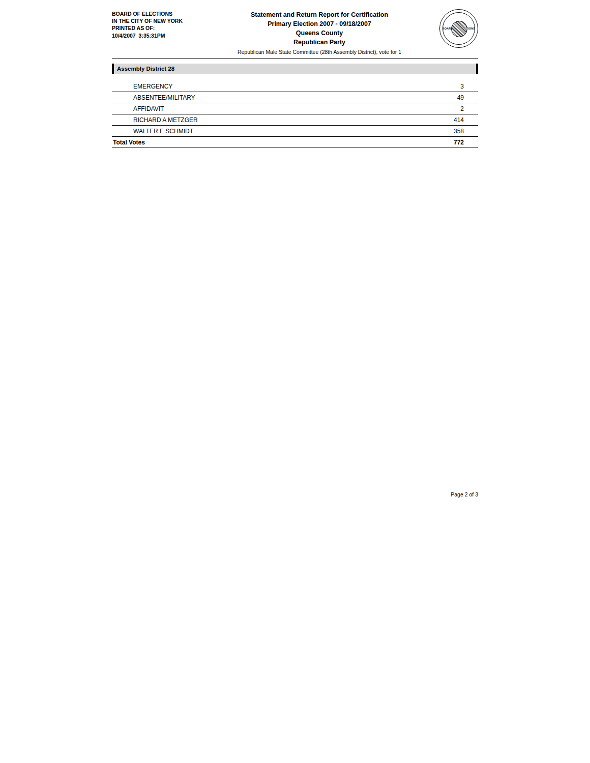BOARD OF ELECTIONS
IN THE CITY OF NEW YORK
PRINTED AS OF:
10/4/2007 3:35:31PM
Statement and Return Report for Certification
Primary Election 2007 - 09/18/2007
Queens County
Republican Party
Republican Male State Committee (28th Assembly District), vote for 1
BOARD OF ELECTIONS
Assembly District 28
| EMERGENCY | 3 |
| ABSENTEE/MILITARY | 49 |
| AFFIDAVIT | 2 |
| RICHARD A METZGER | 414 |
| WALTER E SCHMIDT | 358 |
| Total Votes | 772 |
Page 2 of 3